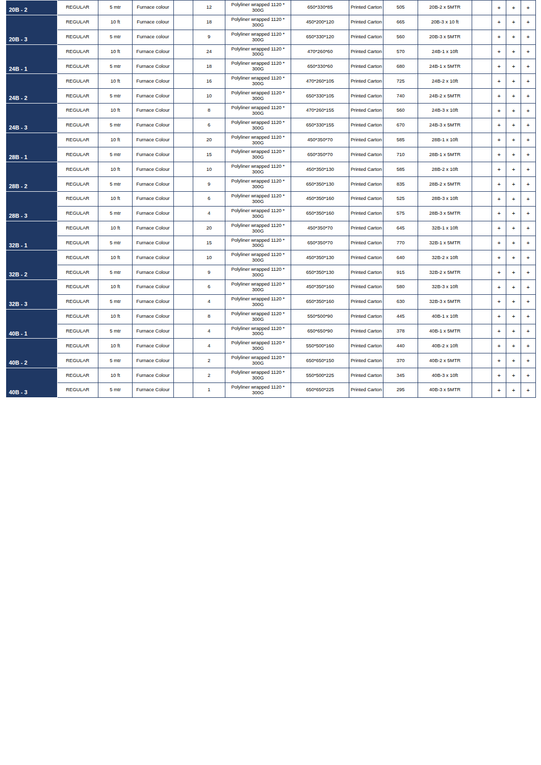| 20B - 2 | REGULAR | 5 mtr | Furnace colour | | 12 | Polyliner wrapped 1120 * 300G | 650*330*85 | Printed Carton | 505 | 20B-2 x 5MTR | | + | + | + |
| 20B - 3 | REGULAR | 10 ft | Furnace colour | | 18 | Polyliner wrapped 1120 * 300G | 450*200*120 | Printed Carton | 665 | 20B-3 x 10 ft | | + | + | + |
| REGULAR | 5 mtr | Furnace colour | | 9 | Polyliner wrapped 1120 * 300G | 650*330*120 | Printed Carton | 560 | 20B-3 x 5MTR | | + | + | + |
| 24B - 1 | REGULAR | 10 ft | Furnace Colour | | 24 | Polyliner wrapped 1120 * 300G | 470*260*60 | Printed Carton | 570 | 24B-1 x 10ft | | + | + | + |
| REGULAR | 5 mtr | Furnace Colour | | 18 | Polyliner wrapped 1120 * 300G | 650*330*60 | Printed Carton | 680 | 24B-1 x 5MTR | | + | + | + |
| 24B - 2 | REGULAR | 10 ft | Furnace Colour | | 16 | Polyliner wrapped 1120 * 300G | 470*260*105 | Printed Carton | 725 | 24B-2 x 10ft | | + | + | + |
| REGULAR | 5 mtr | Furnace Colour | | 10 | Polyliner wrapped 1120 * 300G | 650*330*105 | Printed Carton | 740 | 24B-2 x 5MTR | | + | + | + |
| 24B - 3 | REGULAR | 10 ft | Furnace Colour | | 8 | Polyliner wrapped 1120 * 300G | 470*260*155 | Printed Carton | 560 | 24B-3 x 10ft | | + | + | + |
| REGULAR | 5 mtr | Furnace Colour | | 6 | Polyliner wrapped 1120 * 300G | 650*330*155 | Printed Carton | 670 | 24B-3 x 5MTR | | + | + | + |
| 28B - 1 | REGULAR | 10 ft | Furnace Colour | | 20 | Polyliner wrapped 1120 * 300G | 450*350*70 | Printed Carton | 585 | 28B-1 x 10ft | | + | + | + |
| REGULAR | 5 mtr | Furnace Colour | | 15 | Polyliner wrapped 1120 * 300G | 650*350*70 | Printed Carton | 710 | 28B-1 x 5MTR | | + | + | + |
| 28B - 2 | REGULAR | 10 ft | Furnace Colour | | 10 | Polyliner wrapped 1120 * 300G | 450*350*130 | Printed Carton | 585 | 28B-2 x 10ft | | + | + | + |
| REGULAR | 5 mtr | Furnace Colour | | 9 | Polyliner wrapped 1120 * 300G | 650*350*130 | Printed Carton | 835 | 28B-2 x 5MTR | | + | + | + |
| 28B - 3 | REGULAR | 10 ft | Furnace Colour | | 6 | Polyliner wrapped 1120 * 300G | 450*350*160 | Printed Carton | 525 | 28B-3 x 10ft | | + | + | + |
| REGULAR | 5 mtr | Furnace Colour | | 4 | Polyliner wrapped 1120 * 300G | 650*350*160 | Printed Carton | 575 | 28B-3 x 5MTR | | + | + | + |
| 32B - 1 | REGULAR | 10 ft | Furnace Colour | | 20 | Polyliner wrapped 1120 * 300G | 450*350*70 | Printed Carton | 645 | 32B-1 x 10ft | | + | + | + |
| REGULAR | 5 mtr | Furnace Colour | | 15 | Polyliner wrapped 1120 * 300G | 650*350*70 | Printed Carton | 770 | 32B-1 x 5MTR | | + | + | + |
| 32B - 2 | REGULAR | 10 ft | Furnace Colour | | 10 | Polyliner wrapped 1120 * 300G | 450*350*130 | Printed Carton | 640 | 32B-2 x 10ft | | + | + | + |
| REGULAR | 5 mtr | Furnace Colour | | 9 | Polyliner wrapped 1120 * 300G | 650*350*130 | Printed Carton | 915 | 32B-2 x 5MTR | | + | + | + |
| 32B - 3 | REGULAR | 10 ft | Furnace Colour | | 6 | Polyliner wrapped 1120 * 300G | 450*350*160 | Printed Carton | 580 | 32B-3 x 10ft | | + | + | + |
| REGULAR | 5 mtr | Furnace Colour | | 4 | Polyliner wrapped 1120 * 300G | 650*350*160 | Printed Carton | 630 | 32B-3 x 5MTR | | + | + | + |
| 40B - 1 | REGULAR | 10 ft | Furnace Colour | | 8 | Polyliner wrapped 1120 * 300G | 550*500*90 | Printed Carton | 445 | 40B-1 x 10ft | | + | + | + |
| REGULAR | 5 mtr | Furnace Colour | | 4 | Polyliner wrapped 1120 * 300G | 650*650*90 | Printed Carton | 378 | 40B-1 x 5MTR | | + | + | + |
| 40B - 2 | REGULAR | 10 ft | Furnace Colour | | 4 | Polyliner wrapped 1120 * 300G | 550*500*160 | Printed Carton | 440 | 40B-2 x 10ft | | + | + | + |
| REGULAR | 5 mtr | Furnace Colour | | 2 | Polyliner wrapped 1120 * 300G | 650*650*150 | Printed Carton | 370 | 40B-2 x 5MTR | | + | + | + |
| 40B - 3 | REGULAR | 10 ft | Furnace Colour | | 2 | Polyliner wrapped 1120 * 300G | 550*500*225 | Printed Carton | 345 | 40B-3 x 10ft | | + | + | + |
| REGULAR | 5 mtr | Furnace Colour | | 1 | Polyliner wrapped 1120 * 300G | 650*650*225 | Printed Carton | 295 | 40B-3 x 5MTR | | + | + | + |